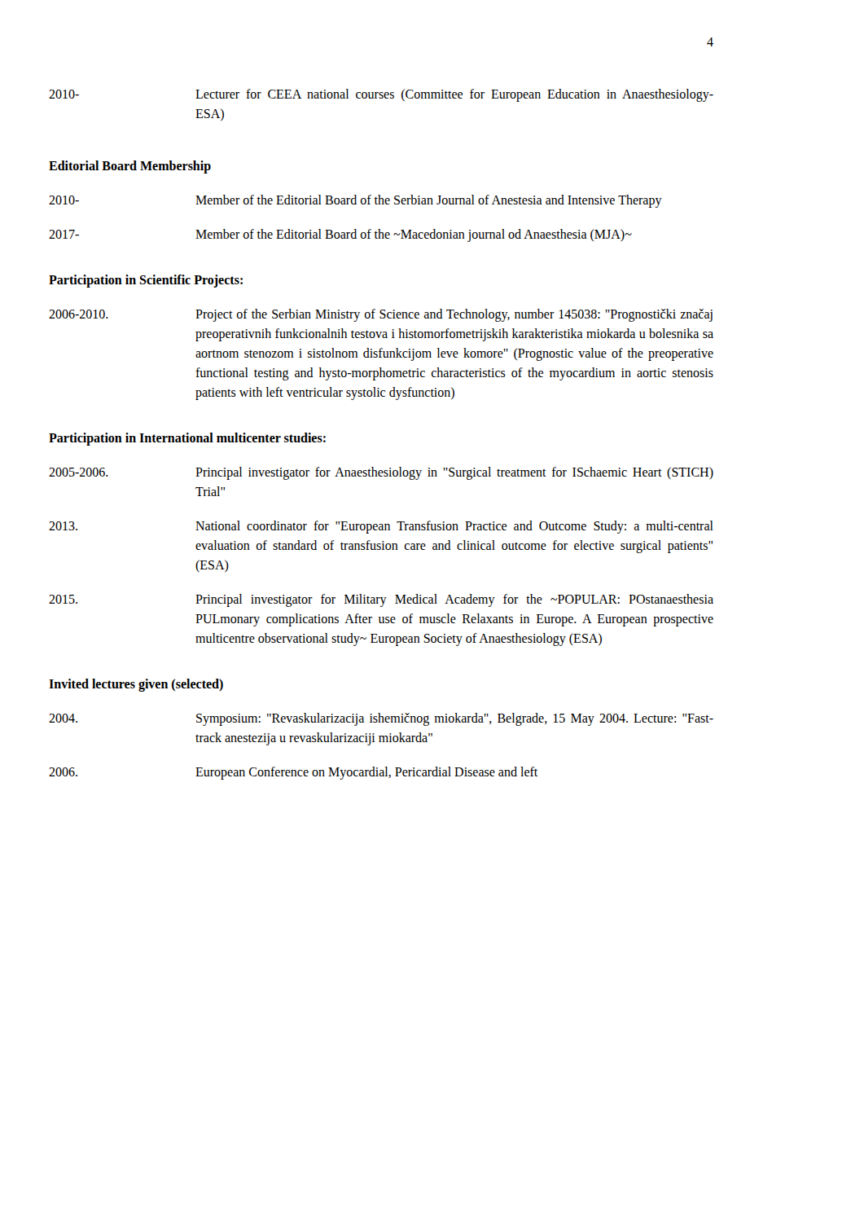4
2010-
Lecturer for CEEA national courses (Committee for European Education in Anaesthesiology- ESA)
Editorial Board Membership
2010-
Member of the Editorial Board of the Serbian Journal of Anestesia and Intensive Therapy
2017-
Member of the Editorial Board of the ~Macedonian journal od Anaesthesia (MJA)~
Participation in Scientific Projects:
2006-2010.
Project of the Serbian Ministry of Science and Technology, number 145038: "Prognostički značaj preoperativnih funkcionalnih testova i histomorfometrijskih karakteristika miokarda u bolesnika sa aortnom stenozom i sistolnom disfunkcijom leve komore" (Prognostic value of the preoperative functional testing and hysto-morphometric characteristics of the myocardium in aortic stenosis patients with left ventricular systolic dysfunction)
Participation in International multicenter studies:
2005-2006.
Principal investigator for Anaesthesiology in "Surgical treatment for ISchaemic Heart (STICH) Trial"
2013.
National coordinator for "European Transfusion Practice and Outcome Study: a multi-central evaluation of standard of transfusion care and clinical outcome for elective surgical patients" (ESA)
2015.
Principal investigator for Military Medical Academy for the ~POPULAR: POstanaesthesia PULmonary complications After use of muscle Relaxants in Europe. A European prospective multicentre observational study~ European Society of Anaesthesiology (ESA)
Invited lectures given (selected)
2004.
Symposium: "Revaskularizacija ishemičnog miokarda", Belgrade, 15 May 2004. Lecture: "Fast-track anestezija u revaskularizaciji miokarda"
2006.
European Conference on Myocardial, Pericardial Disease and left